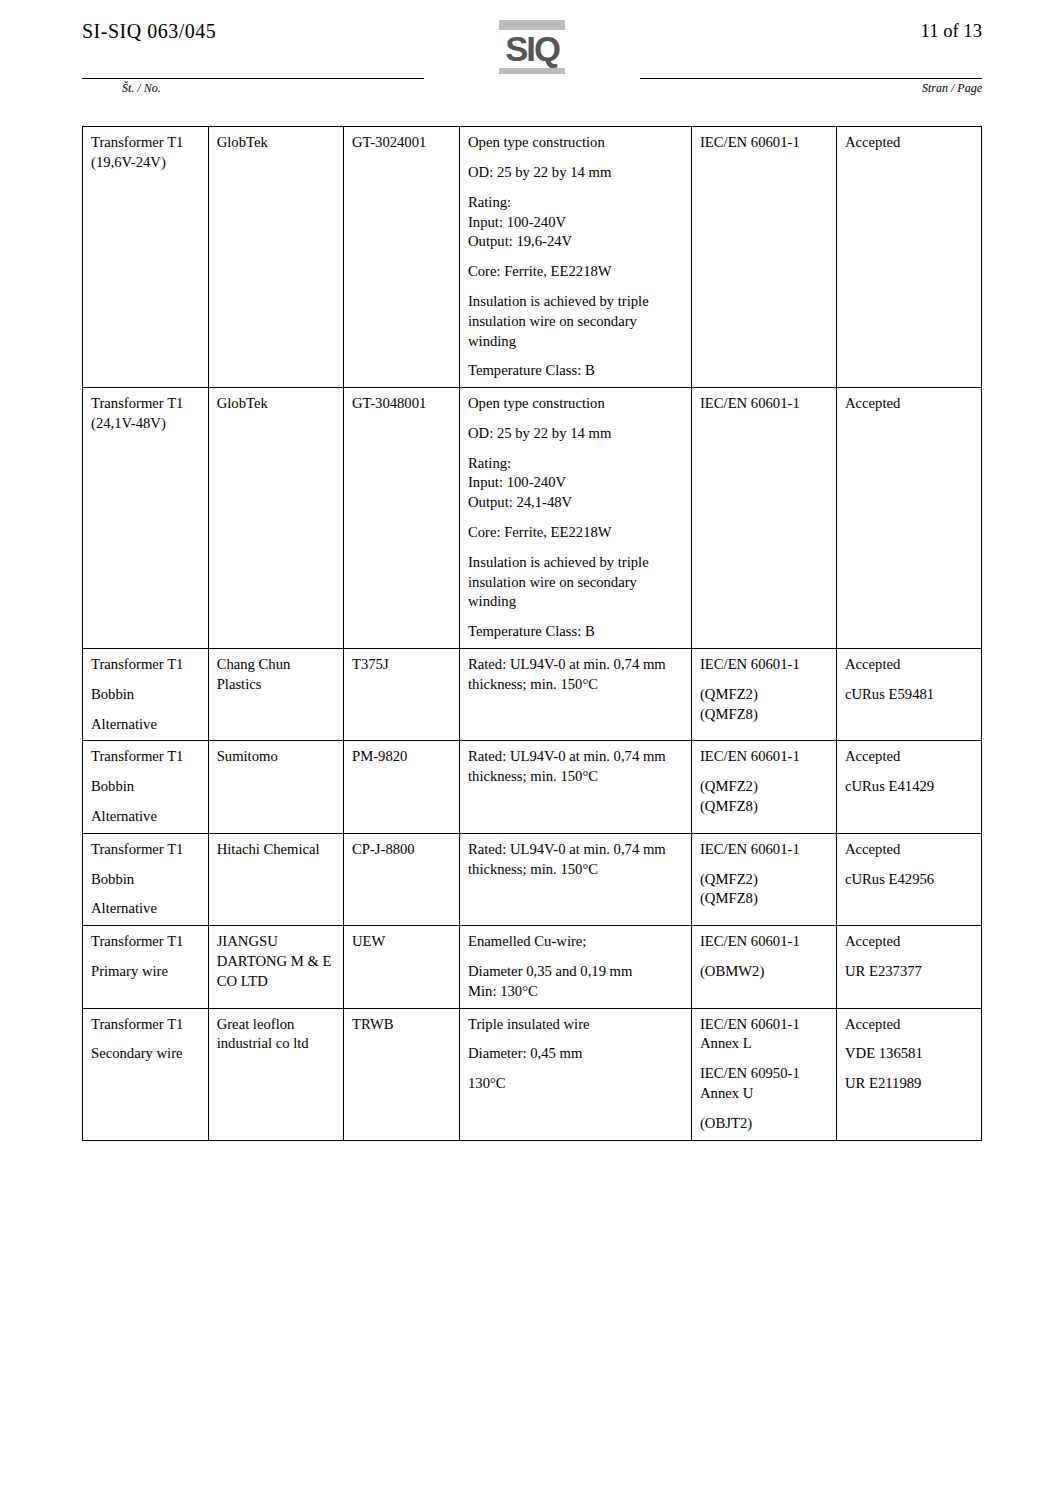SI-SIQ 063/045
SIQ
11 of 13
Št. / No.
Stran / Page
| Transformer T1 (19,6V-24V) | GlobTek | GT-3024001 | Open type construction OD: 25 by 22 by 14 mm Rating: Input: 100-240V Output: 19,6-24V Core: Ferrite, EE2218W Insulation is achieved by triple insulation wire on secondary winding Temperature Class: B | IEC/EN 60601-1 | Accepted |
| Transformer T1 (24,1V-48V) | GlobTek | GT-3048001 | Open type construction OD: 25 by 22 by 14 mm Rating: Input: 100-240V Output: 24,1-48V Core: Ferrite, EE2218W Insulation is achieved by triple insulation wire on secondary winding Temperature Class: B | IEC/EN 60601-1 | Accepted |
| Transformer T1 Bobbin Alternative | Chang Chun Plastics | T375J | Rated: UL94V-0 at min. 0,74 mm thickness; min. 150°C | IEC/EN 60601-1 (QMFZ2) (QMFZ8) | Accepted cURus E59481 |
| Transformer T1 Bobbin Alternative | Sumitomo | PM-9820 | Rated: UL94V-0 at min. 0,74 mm thickness; min. 150°C | IEC/EN 60601-1 (QMFZ2) (QMFZ8) | Accepted cURus E41429 |
| Transformer T1 Bobbin Alternative | Hitachi Chemical | CP-J-8800 | Rated: UL94V-0 at min. 0,74 mm thickness; min. 150°C | IEC/EN 60601-1 (QMFZ2) (QMFZ8) | Accepted cURus E42956 |
| Transformer T1 Primary wire | JIANGSU DARTONG M & E CO LTD | UEW | Enamelled Cu-wire; Diameter 0,35 and 0,19 mm Min: 130°C | IEC/EN 60601-1 (OBMW2) | Accepted UR E237377 |
| Transformer T1 Secondary wire | Great leoflon industrial co ltd | TRWB | Triple insulated wire Diameter: 0,45 mm 130°C | IEC/EN 60601-1 Annex L IEC/EN 60950-1 Annex U (OBJT2) | Accepted VDE 136581 UR E211989 |